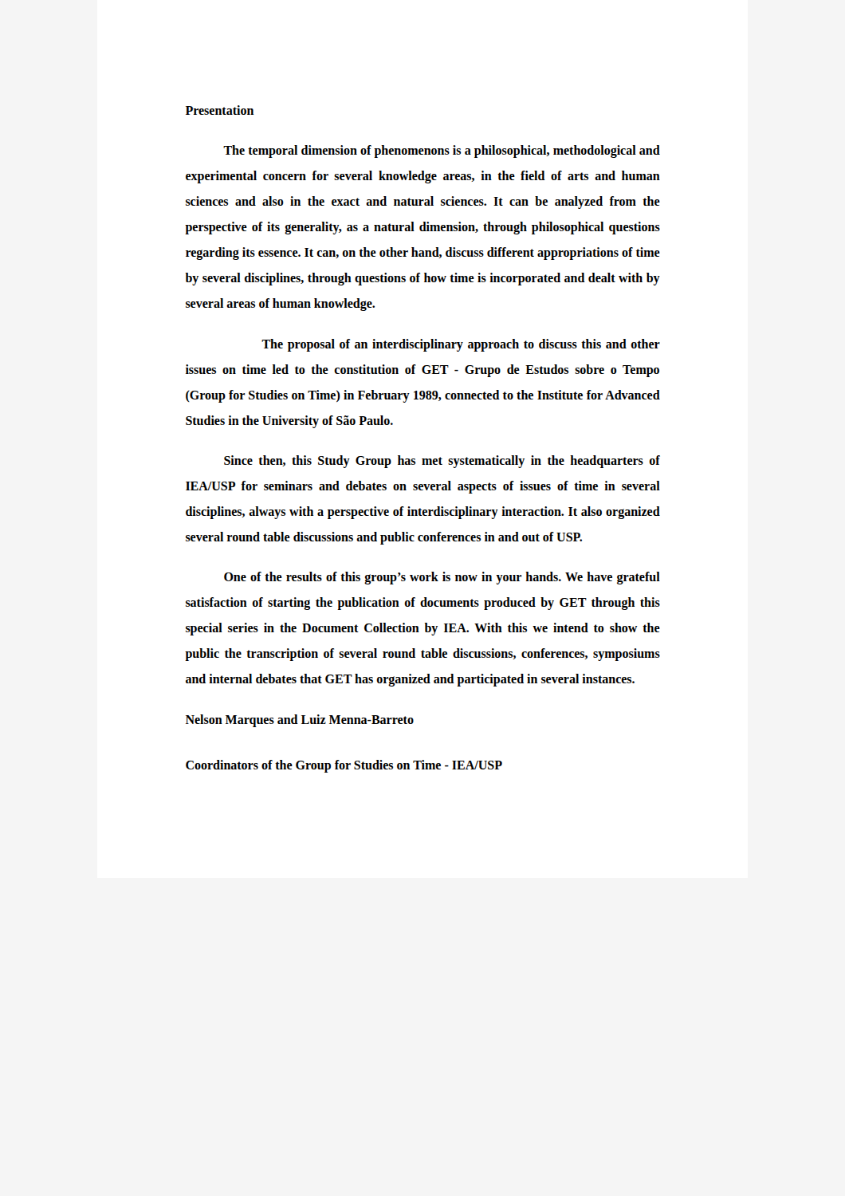Presentation
The temporal dimension of phenomenons is a philosophical, methodological and experimental concern for several knowledge areas, in the field of arts and human sciences and also in the exact and natural sciences. It can be analyzed from the perspective of its generality, as a natural dimension, through philosophical questions regarding its essence. It can, on the other hand, discuss different appropriations of time by several disciplines, through questions of how time is incorporated and dealt with by several areas of human knowledge.
The proposal of an interdisciplinary approach to discuss this and other issues on time led to the constitution of GET - Grupo de Estudos sobre o Tempo (Group for Studies on Time) in February 1989, connected to the Institute for Advanced Studies in the University of São Paulo.
Since then, this Study Group has met systematically in the headquarters of IEA/USP for seminars and debates on several aspects of issues of time in several disciplines, always with a perspective of interdisciplinary interaction. It also organized several round table discussions and public conferences in and out of USP.
One of the results of this group’s work is now in your hands. We have grateful satisfaction of starting the publication of documents produced by GET through this special series in the Document Collection by IEA. With this we intend to show the public the transcription of several round table discussions, conferences, symposiums and internal debates that GET has organized and participated in several instances.
Nelson Marques and Luiz Menna-Barreto
Coordinators of the Group for Studies on Time - IEA/USP